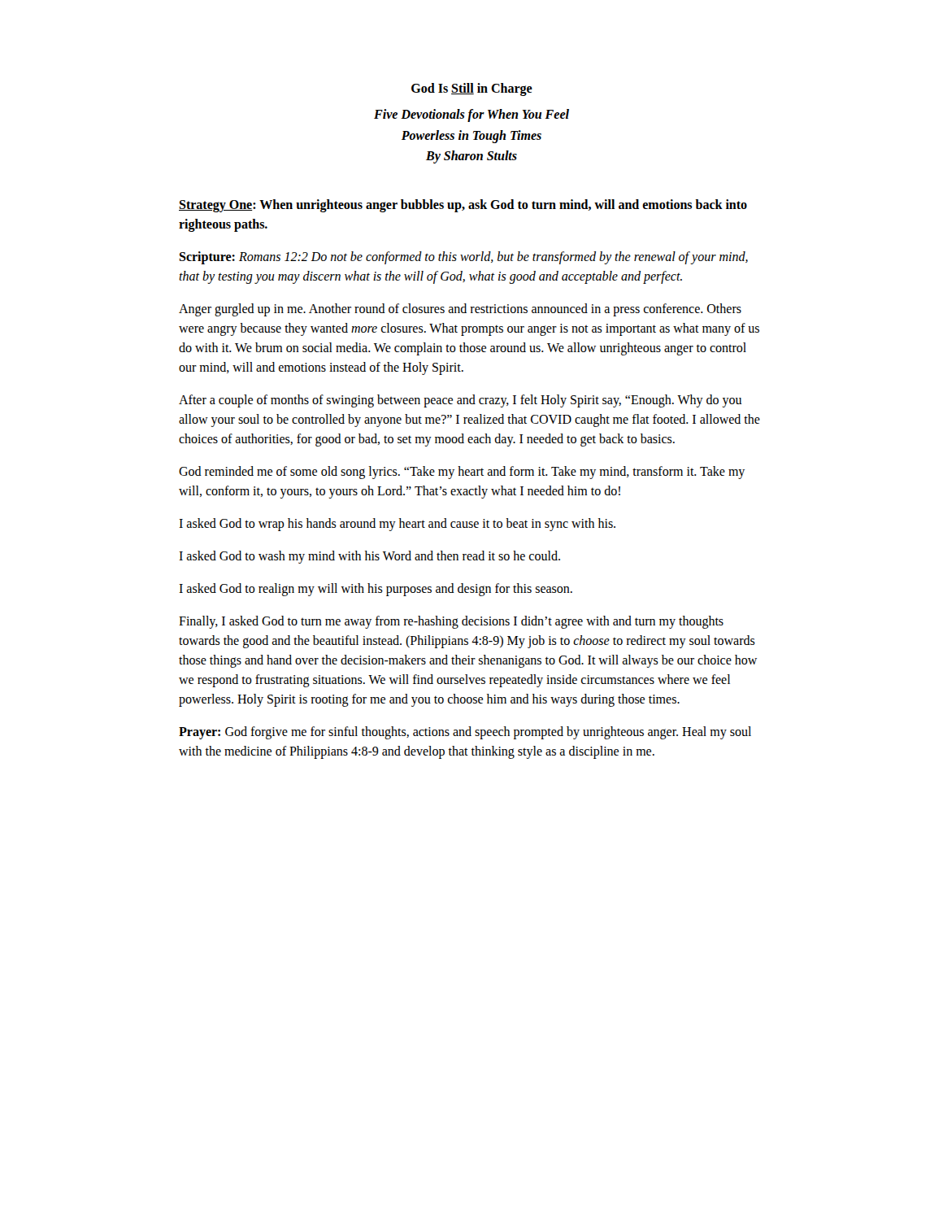God Is Still in Charge
Five Devotionals for When You Feel
Powerless in Tough Times
By Sharon Stults
Strategy One: When unrighteous anger bubbles up, ask God to turn mind, will and emotions back into righteous paths.
Scripture: Romans 12:2 Do not be conformed to this world, but be transformed by the renewal of your mind, that by testing you may discern what is the will of God, what is good and acceptable and perfect.
Anger gurgled up in me. Another round of closures and restrictions announced in a press conference. Others were angry because they wanted more closures. What prompts our anger is not as important as what many of us do with it. We brum on social media. We complain to those around us. We allow unrighteous anger to control our mind, will and emotions instead of the Holy Spirit.
After a couple of months of swinging between peace and crazy, I felt Holy Spirit say, “Enough. Why do you allow your soul to be controlled by anyone but me?” I realized that COVID caught me flat footed. I allowed the choices of authorities, for good or bad, to set my mood each day. I needed to get back to basics.
God reminded me of some old song lyrics. “Take my heart and form it. Take my mind, transform it. Take my will, conform it, to yours, to yours oh Lord.” That’s exactly what I needed him to do!
I asked God to wrap his hands around my heart and cause it to beat in sync with his.
I asked God to wash my mind with his Word and then read it so he could.
I asked God to realign my will with his purposes and design for this season.
Finally, I asked God to turn me away from re-hashing decisions I didn’t agree with and turn my thoughts towards the good and the beautiful instead. (Philippians 4:8-9) My job is to choose to redirect my soul towards those things and hand over the decision-makers and their shenanigans to God. It will always be our choice how we respond to frustrating situations. We will find ourselves repeatedly inside circumstances where we feel powerless. Holy Spirit is rooting for me and you to choose him and his ways during those times.
Prayer: God forgive me for sinful thoughts, actions and speech prompted by unrighteous anger. Heal my soul with the medicine of Philippians 4:8-9 and develop that thinking style as a discipline in me.